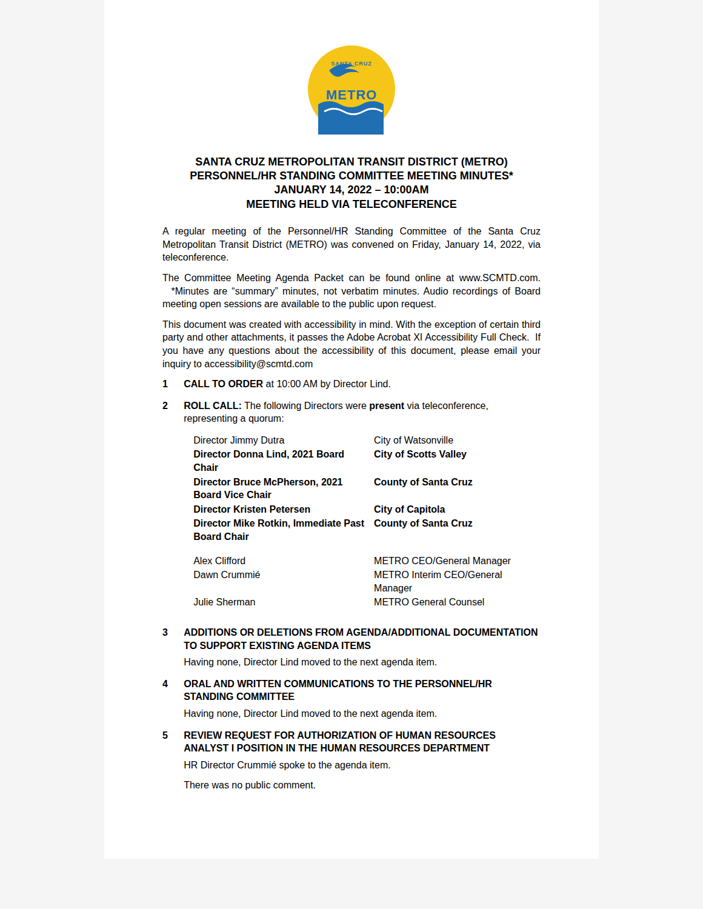METRO SANTA CRUZ
SANTA CRUZ METROPOLITAN TRANSIT DISTRICT (METRO) PERSONNEL/HR STANDING COMMITTEE MEETING MINUTES* JANUARY 14, 2022 – 10:00AM MEETING HELD VIA TELECONFERENCE
A regular meeting of the Personnel/HR Standing Committee of the Santa Cruz Metropolitan Transit District (METRO) was convened on Friday, January 14, 2022, via teleconference.
The Committee Meeting Agenda Packet can be found online at www.SCMTD.com. *Minutes are “summary” minutes, not verbatim minutes. Audio recordings of Board meeting open sessions are available to the public upon request.
This document was created with accessibility in mind. With the exception of certain third party and other attachments, it passes the Adobe Acrobat XI Accessibility Full Check. If you have any questions about the accessibility of this document, please email your inquiry to accessibility@scmtd.com
1
CALL TO ORDER at 10:00 AM by Director Lind.
2
ROLL CALL: The following Directors were present via teleconference, representing a quorum:
| Director Jimmy Dutra | City of Watsonville |
| Director Donna Lind, 2021 Board Chair | City of Scotts Valley |
| Director Bruce McPherson, 2021 Board Vice Chair | County of Santa Cruz |
| Director Kristen Petersen | City of Capitola |
| Director Mike Rotkin, Immediate Past Board Chair | County of Santa Cruz |
| Alex Clifford | METRO CEO/General Manager |
| Dawn Crummié | METRO Interim CEO/General Manager |
| Julie Sherman | METRO General Counsel |
3
ADDITIONS OR DELETIONS FROM AGENDA/ADDITIONAL DOCUMENTATION TO SUPPORT EXISTING AGENDA ITEMS
Having none, Director Lind moved to the next agenda item.
4
ORAL AND WRITTEN COMMUNICATIONS TO THE PERSONNEL/HR STANDING COMMITTEE
Having none, Director Lind moved to the next agenda item.
5
REVIEW REQUEST FOR AUTHORIZATION OF HUMAN RESOURCES ANALYST I POSITION IN THE HUMAN RESOURCES DEPARTMENT
HR Director Crummié spoke to the agenda item.
There was no public comment.